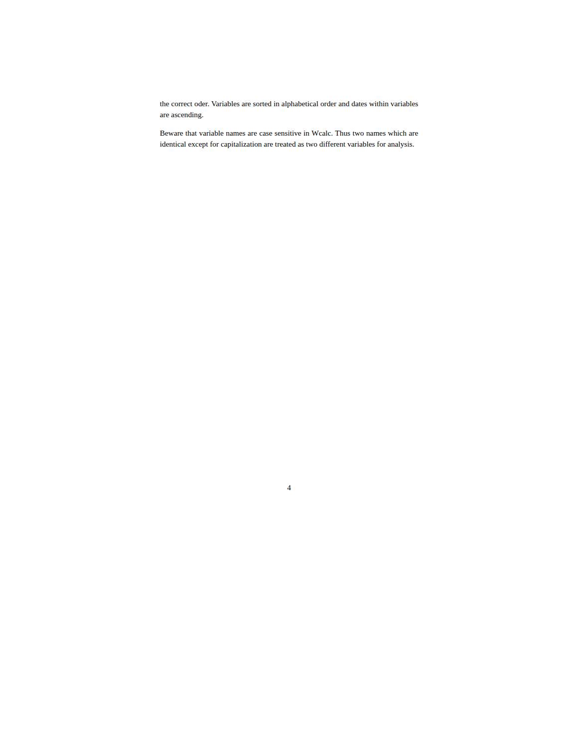the correct oder. Variables are sorted in alphabetical order and dates within variables are ascending.
Beware that variable names are case sensitive in Wcalc. Thus two names which are identical except for capitalization are treated as two different variables for analysis.
4